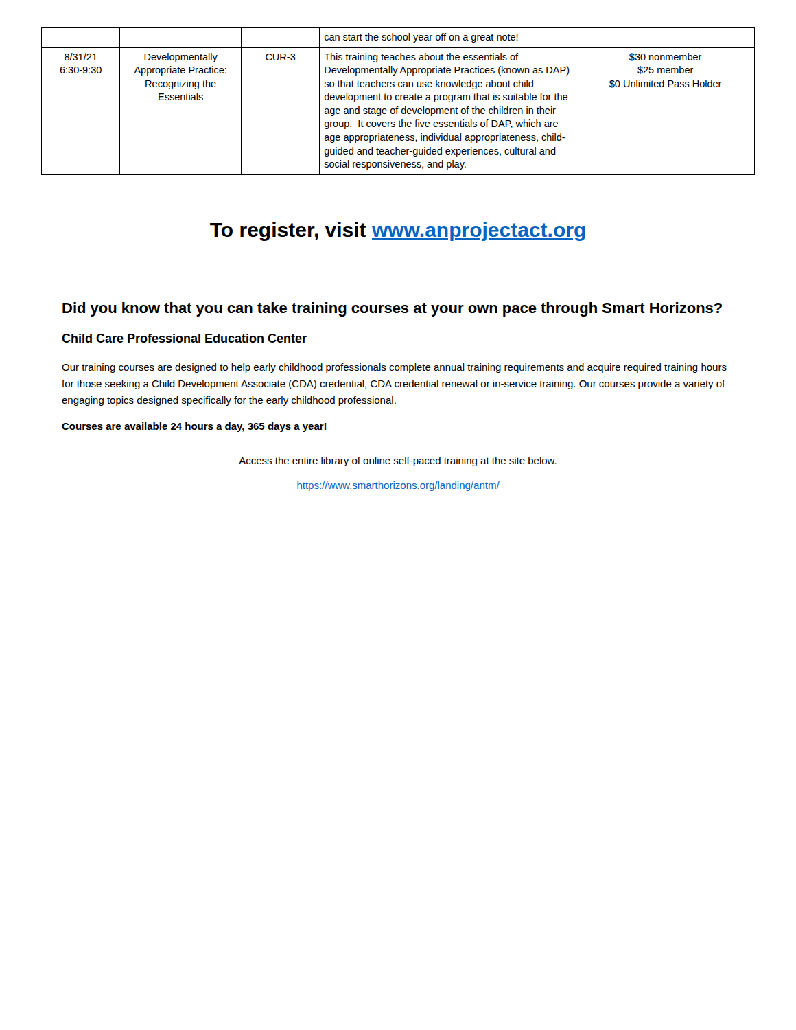| | | | can start the school year off on a great note! | |
| 8/31/21 6:30-9:30 | Developmentally Appropriate Practice: Recognizing the Essentials | CUR-3 | This training teaches about the essentials of Developmentally Appropriate Practices (known as DAP) so that teachers can use knowledge about child development to create a program that is suitable for the age and stage of development of the children in their group. It covers the five essentials of DAP, which are age appropriateness, individual appropriateness, child-guided and teacher-guided experiences, cultural and social responsiveness, and play. | $30 nonmember $25 member $0 Unlimited Pass Holder |
To register, visit www.anprojectact.org
Did you know that you can take training courses at your own pace through Smart Horizons?
Child Care Professional Education Center
Our training courses are designed to help early childhood professionals complete annual training requirements and acquire required training hours for those seeking a Child Development Associate (CDA) credential, CDA credential renewal or in-service training. Our courses provide a variety of engaging topics designed specifically for the early childhood professional.
Courses are available 24 hours a day, 365 days a year!
Access the entire library of online self-paced training at the site below.
https://www.smarthorizons.org/landing/antm/